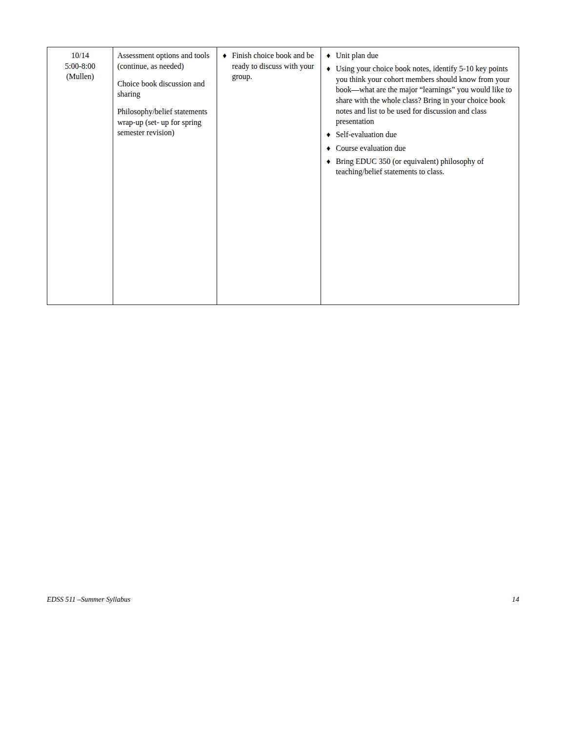| 10/14 5:00-8:00 (Mullen) | Assessment options and tools (continue, as needed) Choice book discussion and sharing Philosophy/belief statements wrap-up (set- up for spring semester revision) | Finish choice book and be ready to discuss with your group. | Unit plan due Using your choice book notes, identify 5-10 key points you think your cohort members should know from your book—what are the major “learnings” you would like to share with the whole class? Bring in your choice book notes and list to be used for discussion and class presentation Self-evaluation due Course evaluation due Bring EDUC 350 (or equivalent) philosophy of teaching/belief statements to class. |
EDSS 511 –Summer Syllabus 14